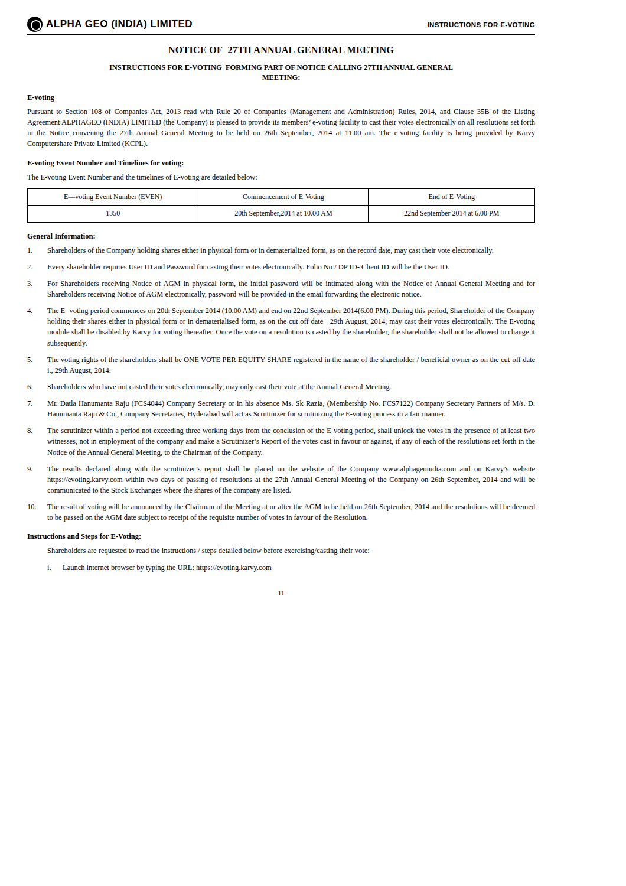ALPHA GEO (INDIA) LIMITED
INSTRUCTIONS FOR E-VOTING
NOTICE OF 27TH ANNUAL GENERAL MEETING
INSTRUCTIONS FOR E-VOTING FORMING PART OF NOTICE CALLING 27TH ANNUAL GENERAL
MEETING:
E-voting
Pursuant to Section 108 of Companies Act, 2013 read with Rule 20 of Companies (Management and Administration) Rules, 2014, and Clause 35B of the Listing Agreement ALPHAGEO (INDIA) LIMITED (the Company) is pleased to provide its members’ e-voting facility to cast their votes electronically on all resolutions set forth in the Notice convening the 27th Annual General Meeting to be held on 26th September, 2014 at 11.00 am. The e-voting facility is being provided by Karvy Computershare Private Limited (KCPL).
E-voting Event Number and Timelines for voting:
The E-voting Event Number and the timelines of E-voting are detailed below:
| E—voting Event Number (EVEN) | Commencement of E-Voting | End of E-Voting |
| --- | --- | --- |
| 1350 | 20th September,2014 at 10.00 AM | 22nd September 2014 at 6.00 PM |
General Information:
Shareholders of the Company holding shares either in physical form or in dematerialized form, as on the record date, may cast their vote electronically.
Every shareholder requires User ID and Password for casting their votes electronically. Folio No / DP ID- Client ID will be the User ID.
For Shareholders receiving Notice of AGM in physical form, the initial password will be intimated along with the Notice of Annual General Meeting and for Shareholders receiving Notice of AGM electronically, password will be provided in the email forwarding the electronic notice.
The E- voting period commences on 20th September 2014 (10.00 AM) and end on 22nd September 2014(6.00 PM). During this period, Shareholder of the Company holding their shares either in physical form or in dematerialised form, as on the cut off date 29th August, 2014, may cast their votes electronically. The E-voting module shall be disabled by Karvy for voting thereafter. Once the vote on a resolution is casted by the shareholder, the shareholder shall not be allowed to change it subsequently.
The voting rights of the shareholders shall be ONE VOTE PER EQUITY SHARE registered in the name of the shareholder / beneficial owner as on the cut-off date i., 29th August, 2014.
Shareholders who have not casted their votes electronically, may only cast their vote at the Annual General Meeting.
Mr. Datla Hanumanta Raju (FCS4044) Company Secretary or in his absence Ms. Sk Razia, (Membership No. FCS7122) Company Secretary Partners of M/s. D. Hanumanta Raju & Co., Company Secretaries, Hyderabad will act as Scrutinizer for scrutinizing the E-voting process in a fair manner.
The scrutinizer within a period not exceeding three working days from the conclusion of the E-voting period, shall unlock the votes in the presence of at least two witnesses, not in employment of the company and make a Scrutinizer’s Report of the votes cast in favour or against, if any of each of the resolutions set forth in the Notice of the Annual General Meeting, to the Chairman of the Company.
The results declared along with the scrutinizer’s report shall be placed on the website of the Company www.alphageoindia.com and on Karvy’s website https://evoting.karvy.com within two days of passing of resolutions at the 27th Annual General Meeting of the Company on 26th September, 2014 and will be communicated to the Stock Exchanges where the shares of the company are listed.
The result of voting will be announced by the Chairman of the Meeting at or after the AGM to be held on 26th September, 2014 and the resolutions will be deemed to be passed on the AGM date subject to receipt of the requisite number of votes in favour of the Resolution.
Instructions and Steps for E-Voting:
Shareholders are requested to read the instructions / steps detailed below before exercising/casting their vote:
Launch internet browser by typing the URL: https://evoting.karvy.com
11